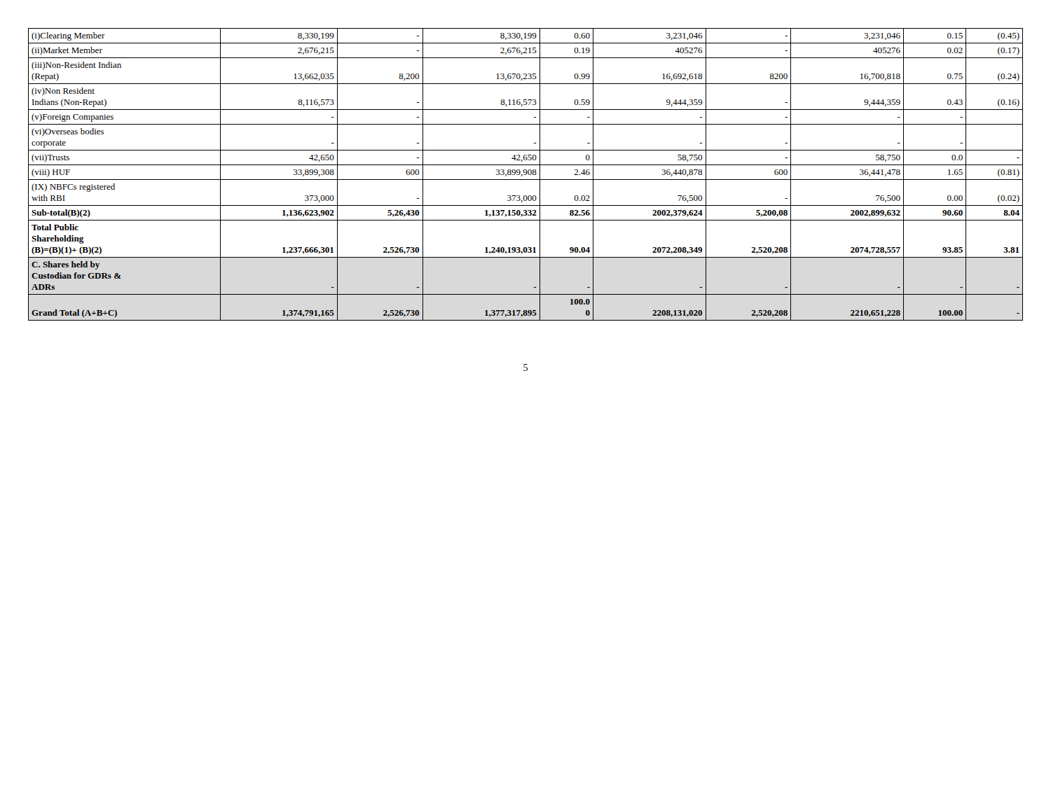| (i)Clearing Member | 8,330,199 | - | 8,330,199 | 0.60 | 3,231,046 | - | 3,231,046 | 0.15 | (0.45) |
| (ii)Market Member | 2,676,215 | - | 2,676,215 | 0.19 | 405276 | - | 405276 | 0.02 | (0.17) |
| (iii)Non-Resident Indian (Repat) | 13,662,035 | 8,200 | 13,670,235 | 0.99 | 16,692,618 | 8200 | 16,700,818 | 0.75 | (0.24) |
| (iv)Non Resident Indians (Non-Repat) | 8,116,573 | - | 8,116,573 | 0.59 | 9,444,359 | - | 9,444,359 | 0.43 | (0.16) |
| (v)Foreign Companies | - | - | - | - | - | - | - | - | |
| (vi)Overseas bodies corporate | - | - | - | - | - | - | - | - | |
| (vii)Trusts | 42,650 | - | 42,650 | 0 | 58,750 | - | 58,750 | 0.0 | - |
| (viii) HUF | 33,899,308 | 600 | 33,899,908 | 2.46 | 36,440,878 | 600 | 36,441,478 | 1.65 | (0.81) |
| (IX) NBFCs registered with RBI | 373,000 | - | 373,000 | 0.02 | 76,500 | - | 76,500 | 0.00 | (0.02) |
| Sub-total(B)(2) | 1,136,623,902 | 5,26,430 | 1,137,150,332 | 82.56 | 2002,379,624 | 5,200,08 | 2002,899,632 | 90.60 | 8.04 |
| Total Public Shareholding (B)=(B)(1)+ (B)(2) | 1,237,666,301 | 2,526,730 | 1,240,193,031 | 90.04 | 2072,208,349 | 2,520,208 | 2074,728,557 | 93.85 | 3.81 |
| C. Shares held by Custodian for GDRs & ADRs | - | - | - | - | - | - | - | - | - |
| Grand Total (A+B+C) | 1,374,791,165 | 2,526,730 | 1,377,317,895 | 100.0 0 | 2208,131,020 | 2,520,208 | 2210,651,228 | 100.00 | - |
5